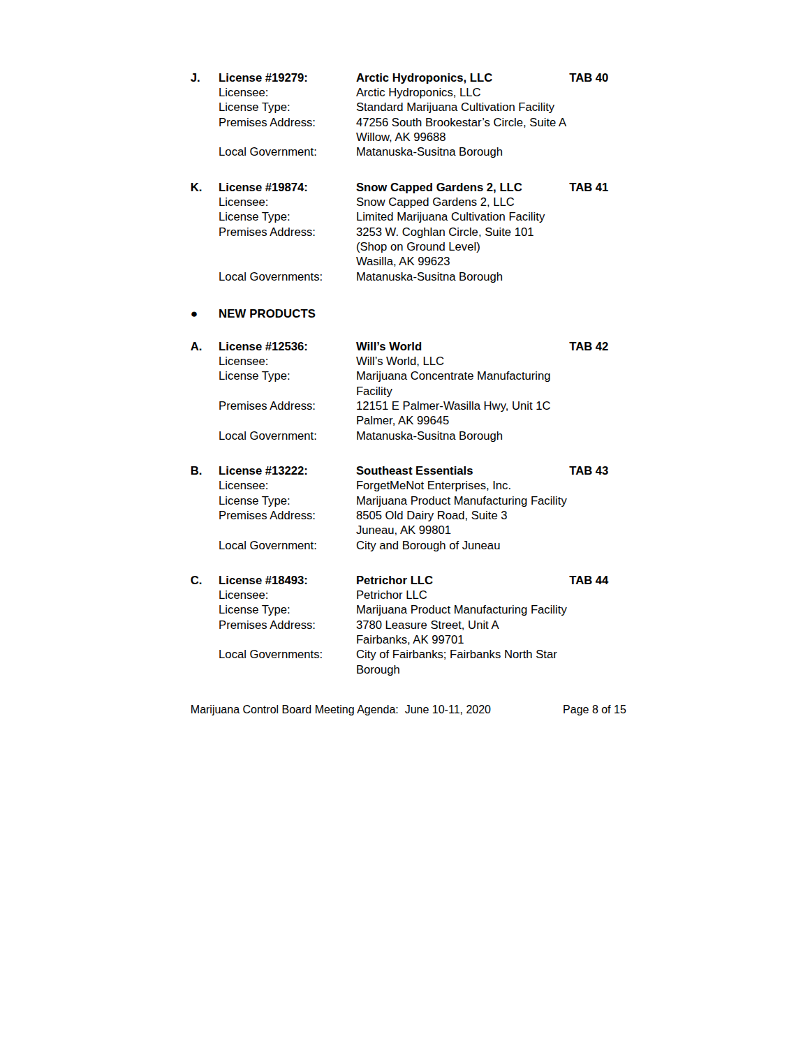J.
License #19279:
Arctic Hydroponics, LLC
TAB 40
Licensee:
Arctic Hydroponics, LLC
License Type:
Standard Marijuana Cultivation Facility
Premises Address:
47256 South Brookestar’s Circle, Suite A
Willow, AK 99688
Local Government:
Matanuska-Susitna Borough
K.
License #19874:
Snow Capped Gardens 2, LLC
TAB 41
Licensee:
Snow Capped Gardens 2, LLC
License Type:
Limited Marijuana Cultivation Facility
Premises Address:
3253 W. Coghlan Circle, Suite 101
(Shop on Ground Level)
Wasilla, AK 99623
Local Governments:
Matanuska-Susitna Borough
●
NEW PRODUCTS
A.
License #12536:
Will’s World
TAB 42
Licensee:
Will’s World, LLC
License Type:
Marijuana Concentrate Manufacturing Facility
Premises Address:
12151 E Palmer-Wasilla Hwy, Unit 1C
Palmer, AK 99645
Local Government:
Matanuska-Susitna Borough
B.
License #13222:
Southeast Essentials
TAB 43
Licensee:
ForgetMeNot Enterprises, Inc.
License Type:
Marijuana Product Manufacturing Facility
Premises Address:
8505 Old Dairy Road, Suite 3
Juneau, AK 99801
Local Government:
City and Borough of Juneau
C.
License #18493:
Petrichor LLC
TAB 44
Licensee:
Petrichor LLC
License Type:
Marijuana Product Manufacturing Facility
Premises Address:
3780 Leasure Street, Unit A
Fairbanks, AK 99701
Local Governments:
City of Fairbanks; Fairbanks North Star Borough
Marijuana Control Board Meeting Agenda: June 10-11, 2020 Page 8 of 15